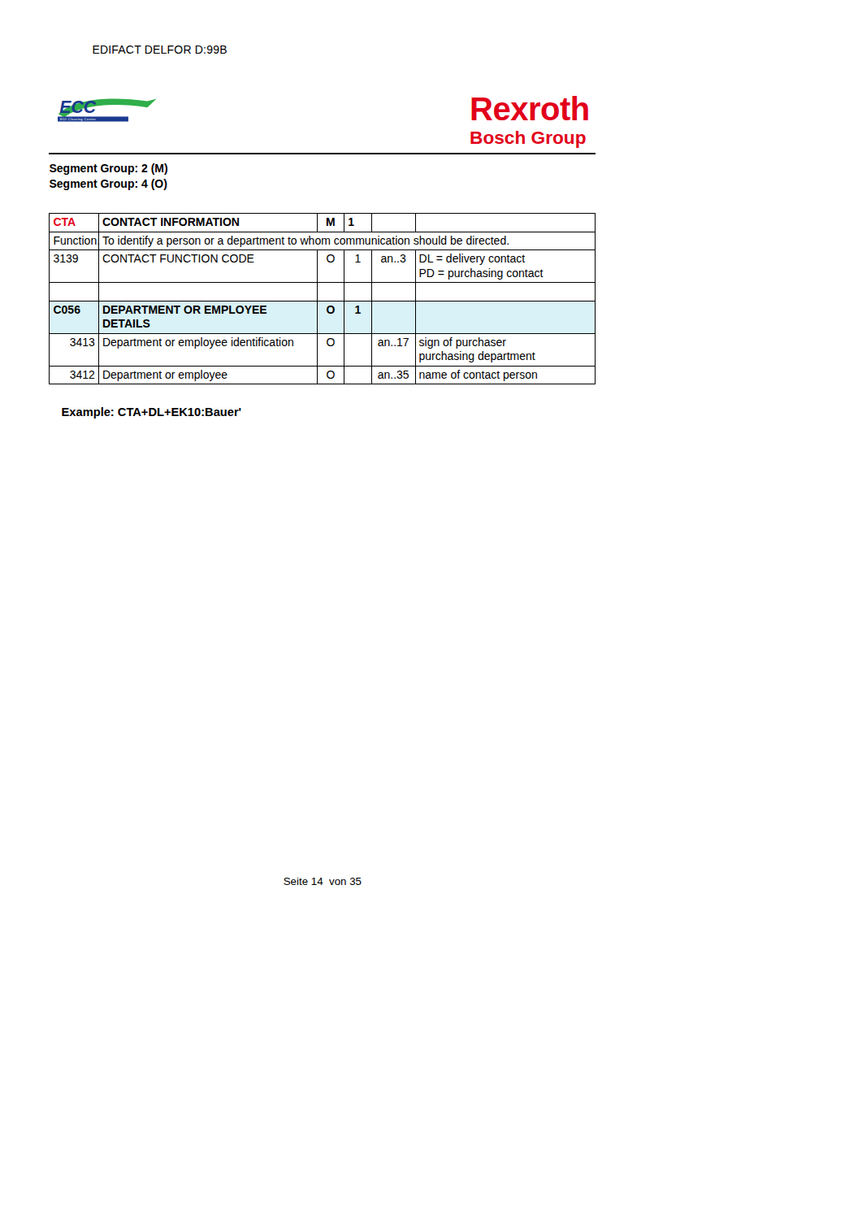EDIFACT DELFOR D:99B
ECC EDI Clearing Center
Rexroth
Bosch Group
Segment Group: 2 (M)
Segment Group: 4 (O)
| CTA | CONTACT INFORMATION | M | 1 | | |
| Function. | To identify a person or a department to whom communication should be directed. |
| 3139 | CONTACT FUNCTION CODE | O | 1 | an..3 | DL = delivery contact PD = purchasing contact |
| C056 | DEPARTMENT OR EMPLOYEE DETAILS | O | 1 | | |
| 3413 | Department or employee identification | O | | an..17 | sign of purchaser purchasing department |
| 3412 | Department or employee | O | | an..35 | name of contact person |
Example: CTA+DL+EK10:Bauer'
Seite 14 von 35